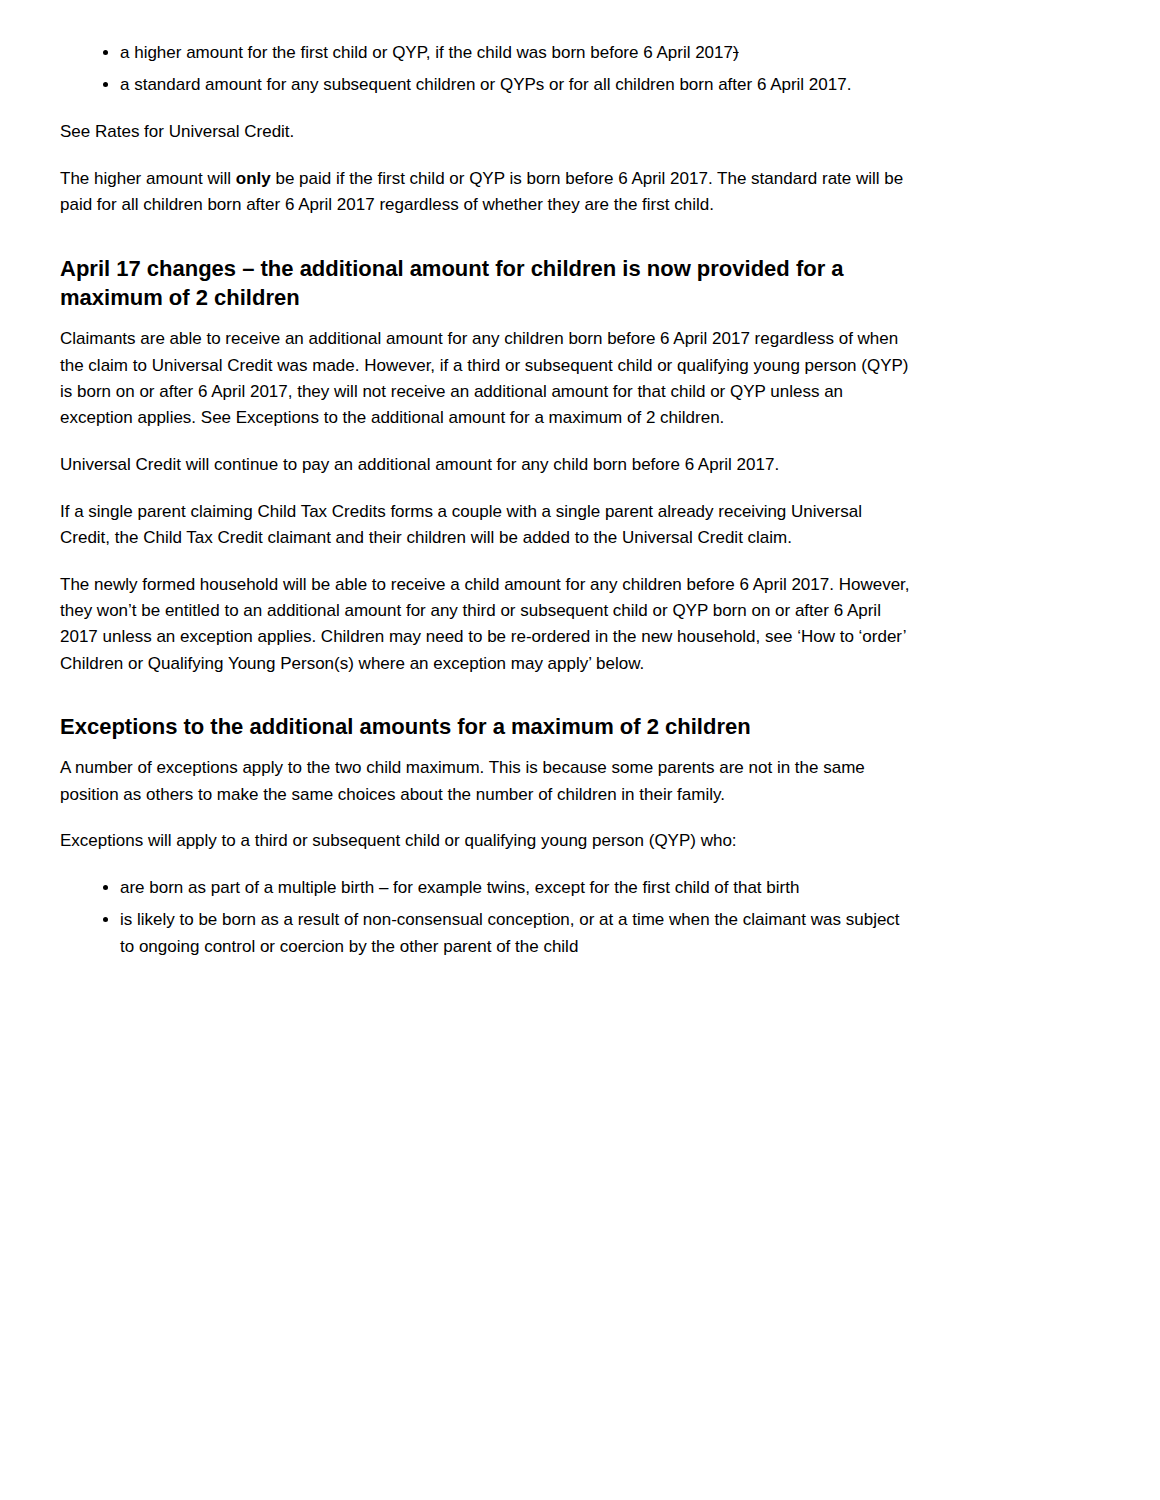a higher amount for the first child or QYP, if the child was born before 6 April 2017)
a standard amount for any subsequent children or QYPs or for all children born after 6 April 2017.
See Rates for Universal Credit.
The higher amount will only be paid if the first child or QYP is born before 6 April 2017. The standard rate will be paid for all children born after 6 April 2017 regardless of whether they are the first child.
April 17 changes – the additional amount for children is now provided for a maximum of 2 children
Claimants are able to receive an additional amount for any children born before 6 April 2017 regardless of when the claim to Universal Credit was made. However, if a third or subsequent child or qualifying young person (QYP) is born on or after 6 April 2017, they will not receive an additional amount for that child or QYP unless an exception applies. See Exceptions to the additional amount for a maximum of 2 children.
Universal Credit will continue to pay an additional amount for any child born before 6 April 2017.
If a single parent claiming Child Tax Credits forms a couple with a single parent already receiving Universal Credit, the Child Tax Credit claimant and their children will be added to the Universal Credit claim.
The newly formed household will be able to receive a child amount for any children before 6 April 2017. However, they won’t be entitled to an additional amount for any third or subsequent child or QYP born on or after 6 April 2017 unless an exception applies. Children may need to be re-ordered in the new household, see ‘How to ‘order’ Children or Qualifying Young Person(s) where an exception may apply’ below.
Exceptions to the additional amounts for a maximum of 2 children
A number of exceptions apply to the two child maximum. This is because some parents are not in the same position as others to make the same choices about the number of children in their family.
Exceptions will apply to a third or subsequent child or qualifying young person (QYP) who:
are born as part of a multiple birth – for example twins, except for the first child of that birth
is likely to be born as a result of non-consensual conception, or at a time when the claimant was subject to ongoing control or coercion by the other parent of the child